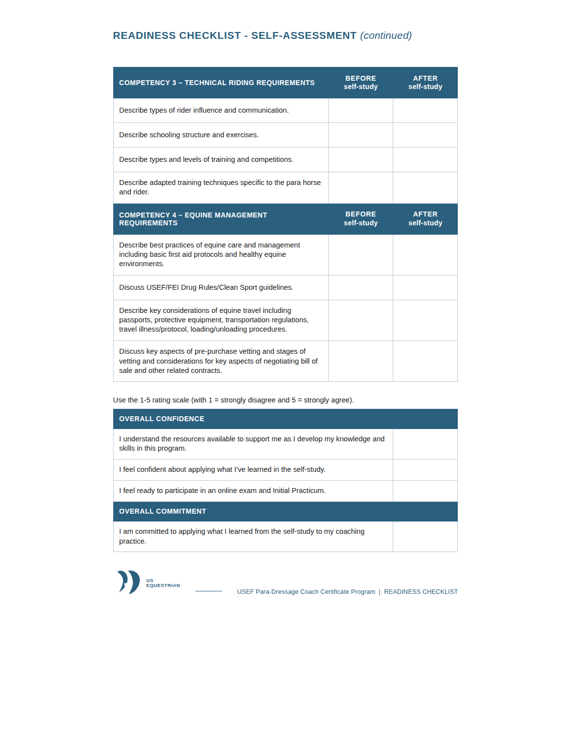Readiness Checklist - Self-Assessment (continued)
| Competency 3 – Technical Riding Requirements | Before self-study | After self-study |
| --- | --- | --- |
| Describe types of rider influence and communication. | | |
| Describe schooling structure and exercises. | | |
| Describe types and levels of training and competitions. | | |
| Describe adapted training techniques specific to the para horse and rider. | | |
| Competency 4 – Equine Management Requirements | Before self-study | After self-study |
| Describe best practices of equine care and management including basic first aid protocols and healthy equine environments. | | |
| Discuss USEF/FEI Drug Rules/Clean Sport guidelines. | | |
| Describe key considerations of equine travel including passports, protective equipment, transportation regulations, travel illness/protocol, loading/unloading procedures. | | |
| Discuss key aspects of pre-purchase vetting and stages of vetting and considerations for key aspects of negotiating bill of sale and other related contracts. | | |
Use the 1-5 rating scale (with 1 = strongly disagree and 5 = strongly agree).
| Overall Confidence |
| --- |
| I understand the resources available to support me as I develop my knowledge and skills in this program. | |
| I feel confident about applying what I’ve learned in the self-study. | |
| I feel ready to participate in an online exam and Initial Practicum. | |
| Overall Commitment |
| I am committed to applying what I learned from the self-study to my coaching practice. | |
US
Equestrian
USEF Para-Dressage Coach Certificate Program | READINESS CHECKLIST